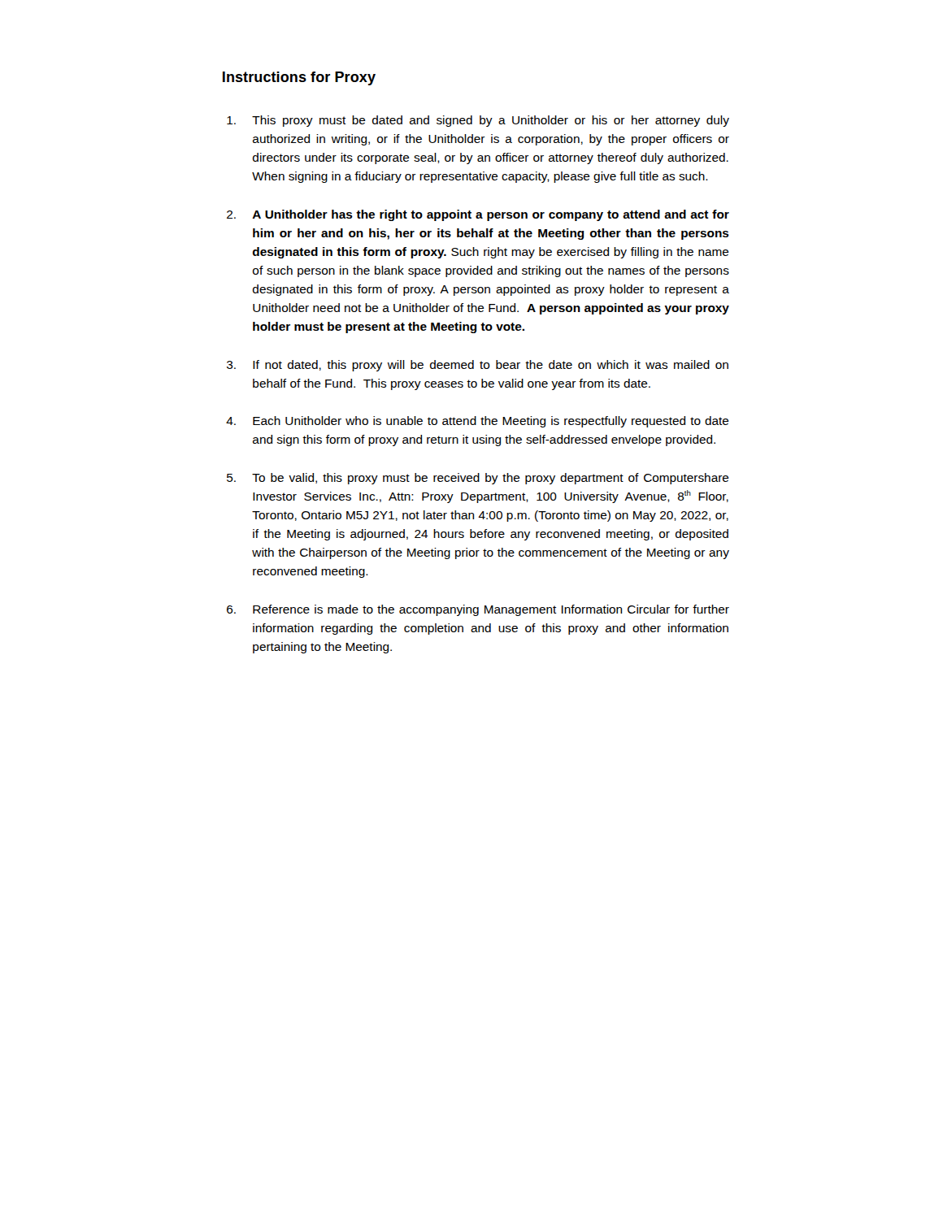Instructions for Proxy
This proxy must be dated and signed by a Unitholder or his or her attorney duly authorized in writing, or if the Unitholder is a corporation, by the proper officers or directors under its corporate seal, or by an officer or attorney thereof duly authorized. When signing in a fiduciary or representative capacity, please give full title as such.
A Unitholder has the right to appoint a person or company to attend and act for him or her and on his, her or its behalf at the Meeting other than the persons designated in this form of proxy. Such right may be exercised by filling in the name of such person in the blank space provided and striking out the names of the persons designated in this form of proxy. A person appointed as proxy holder to represent a Unitholder need not be a Unitholder of the Fund. A person appointed as your proxy holder must be present at the Meeting to vote.
If not dated, this proxy will be deemed to bear the date on which it was mailed on behalf of the Fund. This proxy ceases to be valid one year from its date.
Each Unitholder who is unable to attend the Meeting is respectfully requested to date and sign this form of proxy and return it using the self-addressed envelope provided.
To be valid, this proxy must be received by the proxy department of Computershare Investor Services Inc., Attn: Proxy Department, 100 University Avenue, 8th Floor, Toronto, Ontario M5J 2Y1, not later than 4:00 p.m. (Toronto time) on May 20, 2022, or, if the Meeting is adjourned, 24 hours before any reconvened meeting, or deposited with the Chairperson of the Meeting prior to the commencement of the Meeting or any reconvened meeting.
Reference is made to the accompanying Management Information Circular for further information regarding the completion and use of this proxy and other information pertaining to the Meeting.